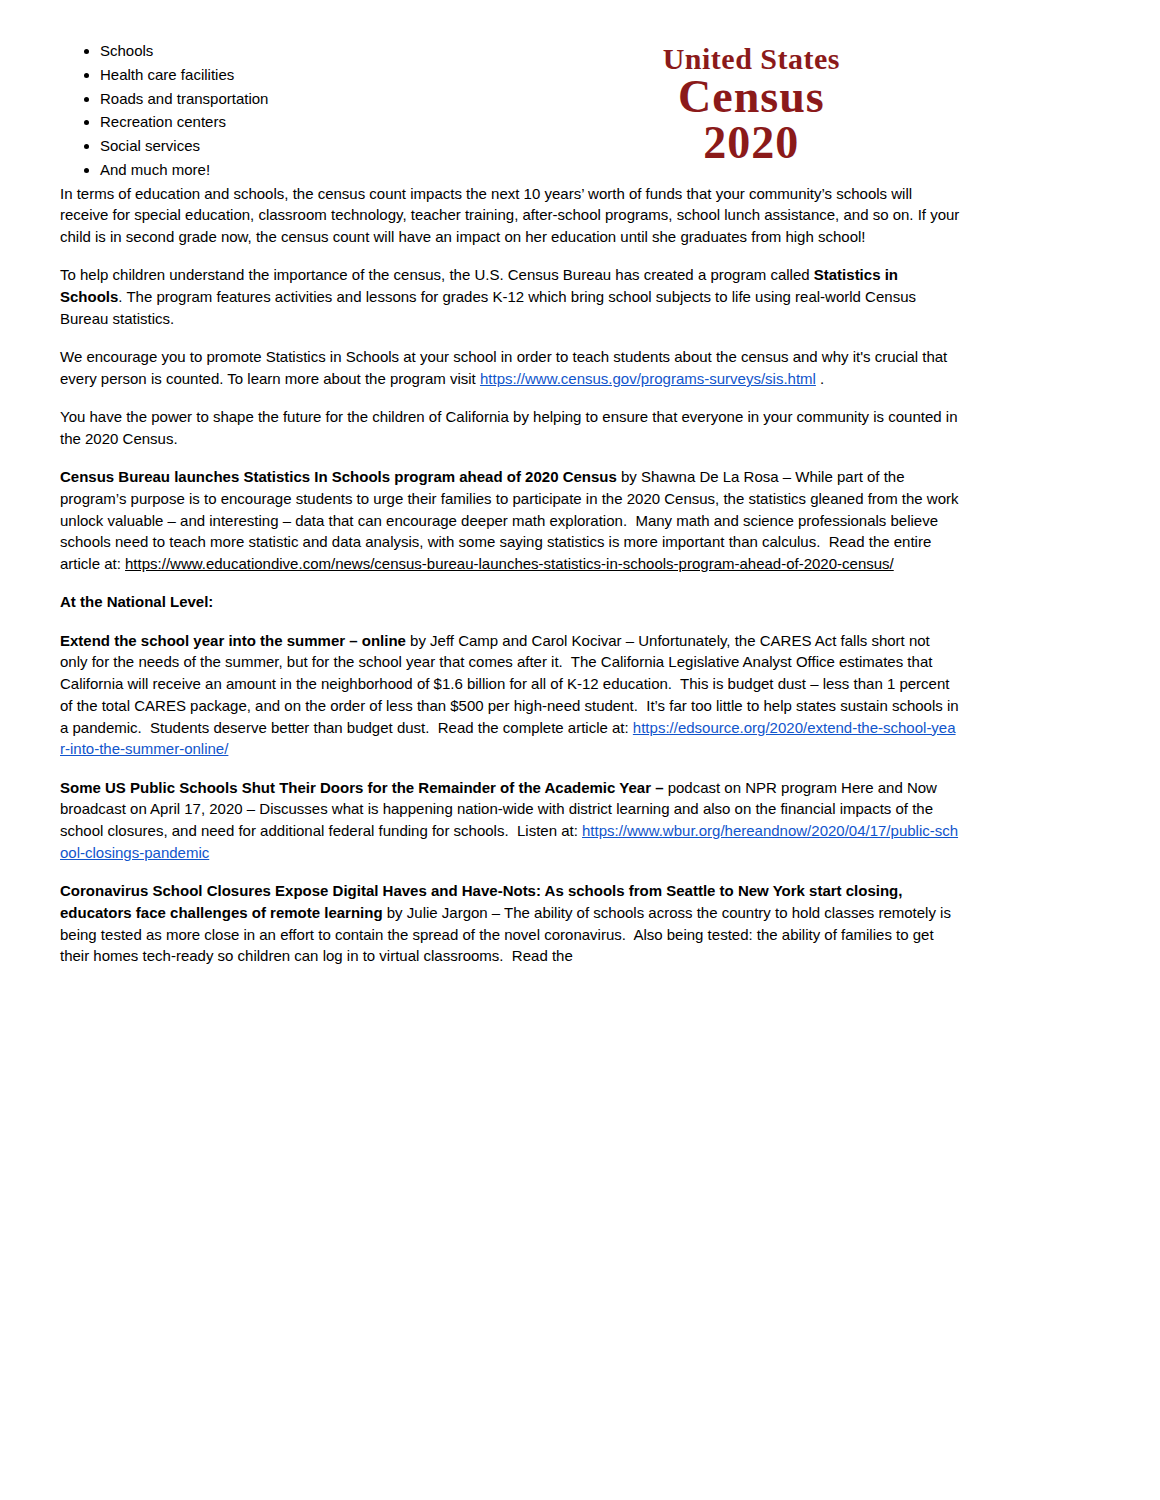Schools
Health care facilities
Roads and transportation
Recreation centers
Social services
And much more!
United States Census 2020
In terms of education and schools, the census count impacts the next 10 years’ worth of funds that your community’s schools will receive for special education, classroom technology, teacher training, after-school programs, school lunch assistance, and so on. If your child is in second grade now, the census count will have an impact on her education until she graduates from high school!
To help children understand the importance of the census, the U.S. Census Bureau has created a program called Statistics in Schools. The program features activities and lessons for grades K-12 which bring school subjects to life using real-world Census Bureau statistics.
We encourage you to promote Statistics in Schools at your school in order to teach students about the census and why it's crucial that every person is counted. To learn more about the program visit https://www.census.gov/programs-surveys/sis.html .
You have the power to shape the future for the children of California by helping to ensure that everyone in your community is counted in the 2020 Census.
Census Bureau launches Statistics In Schools program ahead of 2020 Census by Shawna De La Rosa – While part of the program’s purpose is to encourage students to urge their families to participate in the 2020 Census, the statistics gleaned from the work unlock valuable – and interesting – data that can encourage deeper math exploration. Many math and science professionals believe schools need to teach more statistic and data analysis, with some saying statistics is more important than calculus. Read the entire article at: https://www.educationdive.com/news/census-bureau-launches-statistics-in-schools-program-ahead-of-2020-census/
At the National Level:
Extend the school year into the summer – online by Jeff Camp and Carol Kocivar – Unfortunately, the CARES Act falls short not only for the needs of the summer, but for the school year that comes after it. The California Legislative Analyst Office estimates that California will receive an amount in the neighborhood of $1.6 billion for all of K-12 education. This is budget dust – less than 1 percent of the total CARES package, and on the order of less than $500 per high-need student. It’s far too little to help states sustain schools in a pandemic. Students deserve better than budget dust. Read the complete article at: https://edsource.org/2020/extend-the-school-year-into-the-summer-online/
Some US Public Schools Shut Their Doors for the Remainder of the Academic Year – podcast on NPR program Here and Now broadcast on April 17, 2020 – Discusses what is happening nation-wide with district learning and also on the financial impacts of the school closures, and need for additional federal funding for schools. Listen at: https://www.wbur.org/hereandnow/2020/04/17/public-school-closings-pandemic
Coronavirus School Closures Expose Digital Haves and Have-Nots: As schools from Seattle to New York start closing, educators face challenges of remote learning by Julie Jargon – The ability of schools across the country to hold classes remotely is being tested as more close in an effort to contain the spread of the novel coronavirus. Also being tested: the ability of families to get their homes tech-ready so children can log in to virtual classrooms. Read the